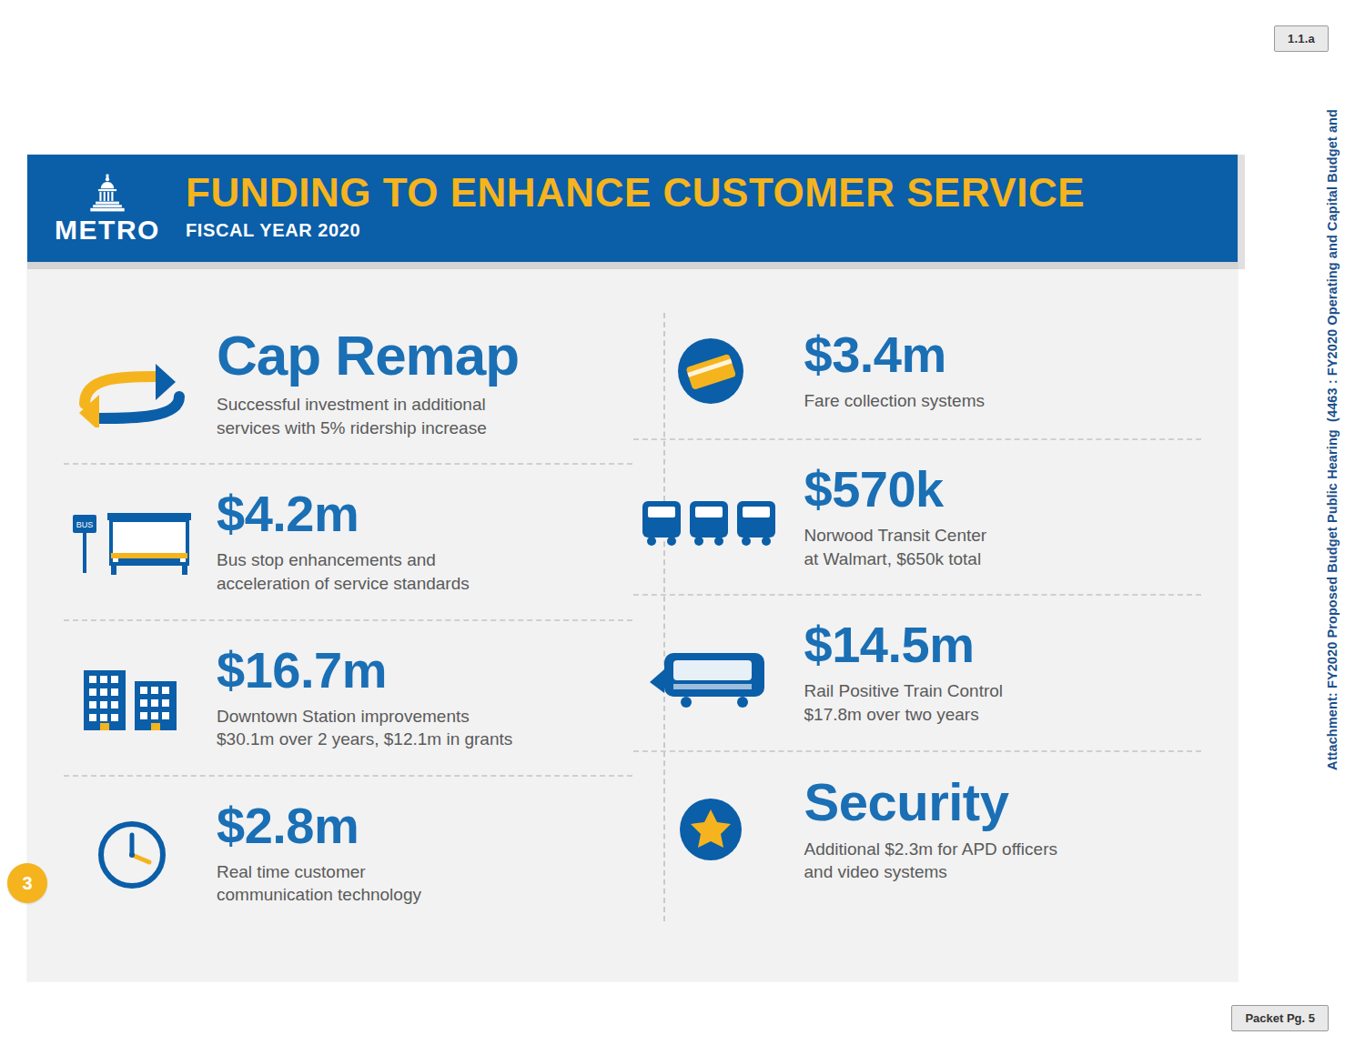1.1.a
Attachment: FY2020 Proposed Budget Public Hearing (4463 : FY2020 Operating and Capital Budget and
3
METRO
Funding to Enhance Customer Service
Fiscal Year 2020
Cap Remap
Successful investment in additional
services with 5% ridership increase
BUS
$4.2m
Bus stop enhancements and
acceleration of service standards
$16.7m
Downtown Station improvements
$30.1m over 2 years, $12.1m in grants
$2.8m
Real time customer
communication technology
$3.4m
Fare collection systems
$570k
Norwood Transit Center
at Walmart, $650k total
$14.5m
Rail Positive Train Control
$17.8m over two years
Security
Additional $2.3m for APD officers
and video systems
Packet Pg. 5